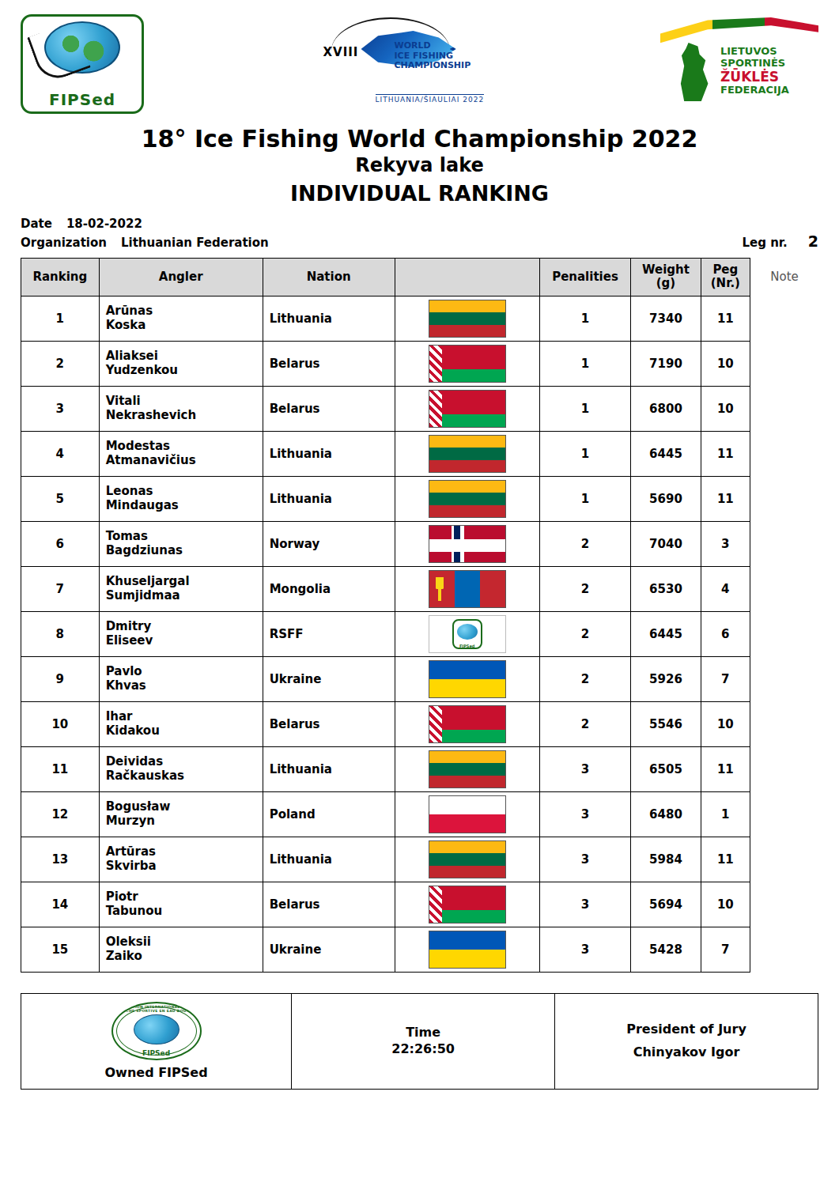FIPSed
XVIII
WORLD
ICE FISHING
CHAMPIONSHIP
LITHUANIA/ŠIAULIAI 2022
LIETUVOS
SPORTINĖS
ŽŪKLĖS
FEDERACIJA
18° Ice Fishing World Championship 2022
Rekyva lake
INDIVIDUAL RANKING
Date 18-02-2022
Organization Lithuanian Federation Leg nr. 2
| Ranking | Angler | Nation | | Penalities | Weight (g) | Peg (Nr.) | Note |
| --- | --- | --- | --- | --- | --- | --- | --- |
| 1 | Arūnas Koska | Lithuania | | 1 | 7340 | 11 | |
| 2 | Aliaksei Yudzenkou | Belarus | | 1 | 7190 | 10 | |
| 3 | Vitali Nekrashevich | Belarus | | 1 | 6800 | 10 | |
| 4 | Modestas Atmanavičius | Lithuania | | 1 | 6445 | 11 | |
| 5 | Leonas Mindaugas | Lithuania | | 1 | 5690 | 11 | |
| 6 | Tomas Bagdziunas | Norway | | 2 | 7040 | 3 | |
| 7 | Khuseljargal Sumjidmaa | Mongolia | | 2 | 6530 | 4 | |
| 8 | Dmitry Eliseev | RSFF | | 2 | 6445 | 6 | |
| 9 | Pavlo Khvas | Ukraine | | 2 | 5926 | 7 | |
| 10 | Ihar Kidakou | Belarus | | 2 | 5546 | 10 | |
| 11 | Deividas Račkauskas | Lithuania | | 3 | 6505 | 11 | |
| 12 | Bogusław Murzyn | Poland | | 3 | 6480 | 1 | |
| 13 | Artūras Skvirba | Lithuania | | 3 | 5984 | 11 | |
| 14 | Piotr Tabunou | Belarus | | 3 | 5694 | 10 | |
| 15 | Oleksii Zaiko | Ukraine | | 3 | 5428 | 7 | |
FÉDÉRATION INTERNATIONALE DE LA PÊCHE SPORTIVE EN EAU DOUCE
FIPSed
Owned FIPSed
Time
22:26:50
President of Jury
Chinyakov Igor